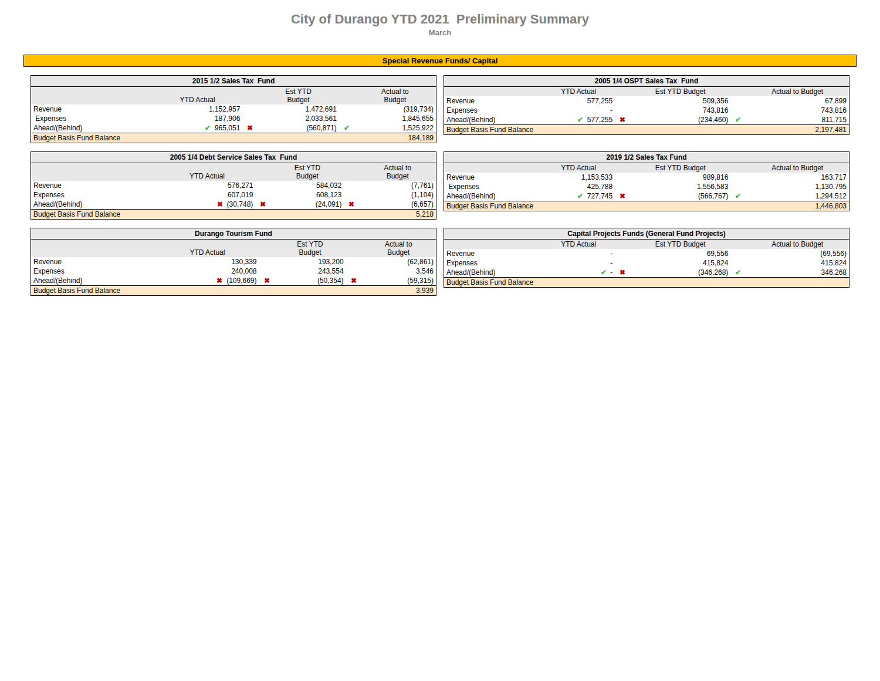City of Durango YTD 2021 Preliminary Summary
March
Special Revenue Funds/ Capital
| / 2015 1/2 Sales Tax Fund / / --- / / / YTD Actual / / Est YTD Budget / / Actual to Budget / / Revenue / 1,152,957 / / 1,472,691 / / (319,734) / / Expenses / 187,906 / / 2,033,561 / / 1,845,655 / / Ahead/(Behind) / ✔ 965,051 / ✖ / (560,871) / ✔ / 1,525,922 / / Budget Basis Fund Balance / / 184,189 / | / 2005 1/4 OSPT Sales Tax Fund / / --- / / / YTD Actual / / Est YTD Budget / / Actual to Budget / / Revenue / 577,255 / / 509,356 / / 67,899 / / Expenses / - / / 743,816 / / 743,816 / / Ahead/(Behind) / ✔ 577,255 / ✖ / (234,460) / ✔ / 811,715 / / Budget Basis Fund Balance / / 2,197,481 / |
| / 2005 1/4 Debt Service Sales Tax Fund / / --- / / / YTD Actual / / Est YTD Budget / / Actual to Budget / / Revenue / 576,271 / / 584,032 / / (7,761) / / Expenses / 607,019 / / 608,123 / / (1,104) / / Ahead/(Behind) / ✖ (30,748) / ✖ / (24,091) / ✖ / (6,657) / / Budget Basis Fund Balance / / 5,218 / | / 2019 1/2 Sales Tax Fund / / --- / / / YTD Actual / / Est YTD Budget / / Actual to Budget / / Revenue / 1,153,533 / / 989,816 / / 163,717 / / Expenses / 425,788 / / 1,556,583 / / 1,130,795 / / Ahead/(Behind) / ✔ 727,745 / ✖ / (566,767) / ✔ / 1,294,512 / / Budget Basis Fund Balance / / 1,446,803 / |
| / Durango Tourism Fund / / --- / / / YTD Actual / / Est YTD Budget / / Actual to Budget / / Revenue / 130,339 / / 193,200 / / (62,861) / / Expenses / 240,008 / / 243,554 / / 3,546 / / Ahead/(Behind) / ✖ (109,669) / ✖ / (50,354) / ✖ / (59,315) / / Budget Basis Fund Balance / / 3,939 / | / Capital Projects Funds (General Fund Projects) / / --- / / / YTD Actual / / Est YTD Budget / / Actual to Budget / / Revenue / - / / 69,556 / / (69,556) / / Expenses / - / / 415,824 / / 415,824 / / Ahead/(Behind) / ✔ - / ✖ / (346,268) / ✔ / 346,268 / / Budget Basis Fund Balance / / / |